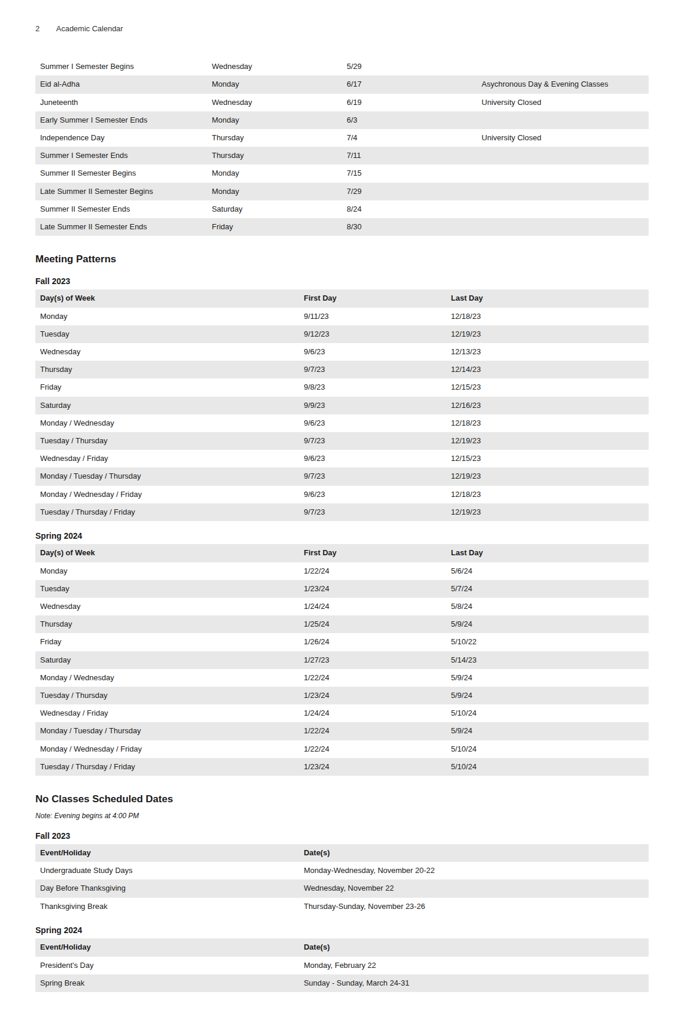2 Academic Calendar
| Summer I Semester Begins | Wednesday | 5/29 | |
| Eid al-Adha | Monday | 6/17 | Asychronous Day & Evening Classes |
| Juneteenth | Wednesday | 6/19 | University Closed |
| Early Summer I Semester Ends | Monday | 6/3 | |
| Independence Day | Thursday | 7/4 | University Closed |
| Summer I Semester Ends | Thursday | 7/11 | |
| Summer II Semester Begins | Monday | 7/15 | |
| Late Summer II Semester Begins | Monday | 7/29 | |
| Summer II Semester Ends | Saturday | 8/24 | |
| Late Summer II Semester Ends | Friday | 8/30 | |
Meeting Patterns
Fall 2023
| Day(s) of Week | First Day | Last Day |
| --- | --- | --- |
| Monday | 9/11/23 | 12/18/23 |
| Tuesday | 9/12/23 | 12/19/23 |
| Wednesday | 9/6/23 | 12/13/23 |
| Thursday | 9/7/23 | 12/14/23 |
| Friday | 9/8/23 | 12/15/23 |
| Saturday | 9/9/23 | 12/16/23 |
| Monday / Wednesday | 9/6/23 | 12/18/23 |
| Tuesday / Thursday | 9/7/23 | 12/19/23 |
| Wednesday / Friday | 9/6/23 | 12/15/23 |
| Monday / Tuesday / Thursday | 9/7/23 | 12/19/23 |
| Monday / Wednesday / Friday | 9/6/23 | 12/18/23 |
| Tuesday / Thursday / Friday | 9/7/23 | 12/19/23 |
Spring 2024
| Day(s) of Week | First Day | Last Day |
| --- | --- | --- |
| Monday | 1/22/24 | 5/6/24 |
| Tuesday | 1/23/24 | 5/7/24 |
| Wednesday | 1/24/24 | 5/8/24 |
| Thursday | 1/25/24 | 5/9/24 |
| Friday | 1/26/24 | 5/10/22 |
| Saturday | 1/27/23 | 5/14/23 |
| Monday / Wednesday | 1/22/24 | 5/9/24 |
| Tuesday / Thursday | 1/23/24 | 5/9/24 |
| Wednesday / Friday | 1/24/24 | 5/10/24 |
| Monday / Tuesday / Thursday | 1/22/24 | 5/9/24 |
| Monday / Wednesday / Friday | 1/22/24 | 5/10/24 |
| Tuesday / Thursday / Friday | 1/23/24 | 5/10/24 |
No Classes Scheduled Dates
Note: Evening begins at 4:00 PM
Fall 2023
| Event/Holiday | Date(s) |
| --- | --- |
| Undergraduate Study Days | Monday-Wednesday, November 20-22 |
| Day Before Thanksgiving | Wednesday, November 22 |
| Thanksgiving Break | Thursday-Sunday, November 23-26 |
Spring 2024
| Event/Holiday | Date(s) |
| --- | --- |
| President's Day | Monday, February 22 |
| Spring Break | Sunday - Sunday, March 24-31 |